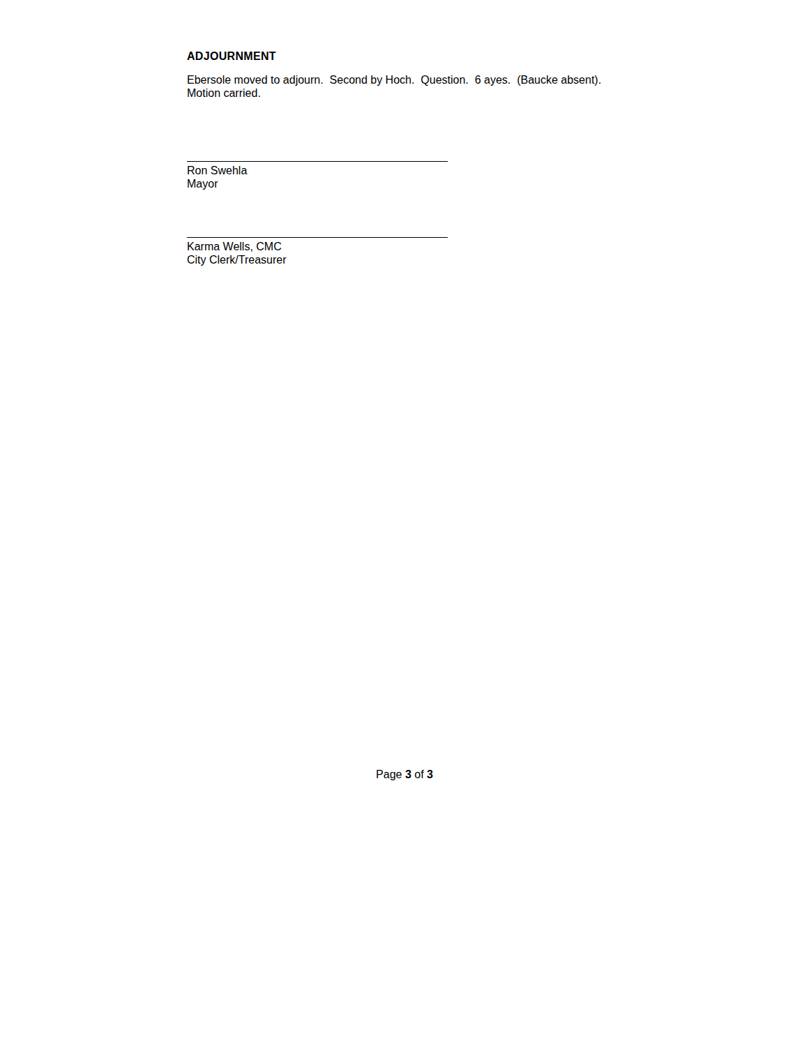ADJOURNMENT
Ebersole moved to adjourn. Second by Hoch. Question. 6 ayes. (Baucke absent). Motion carried.
Ron Swehla
Mayor
Karma Wells, CMC
City Clerk/Treasurer
Page 3 of 3